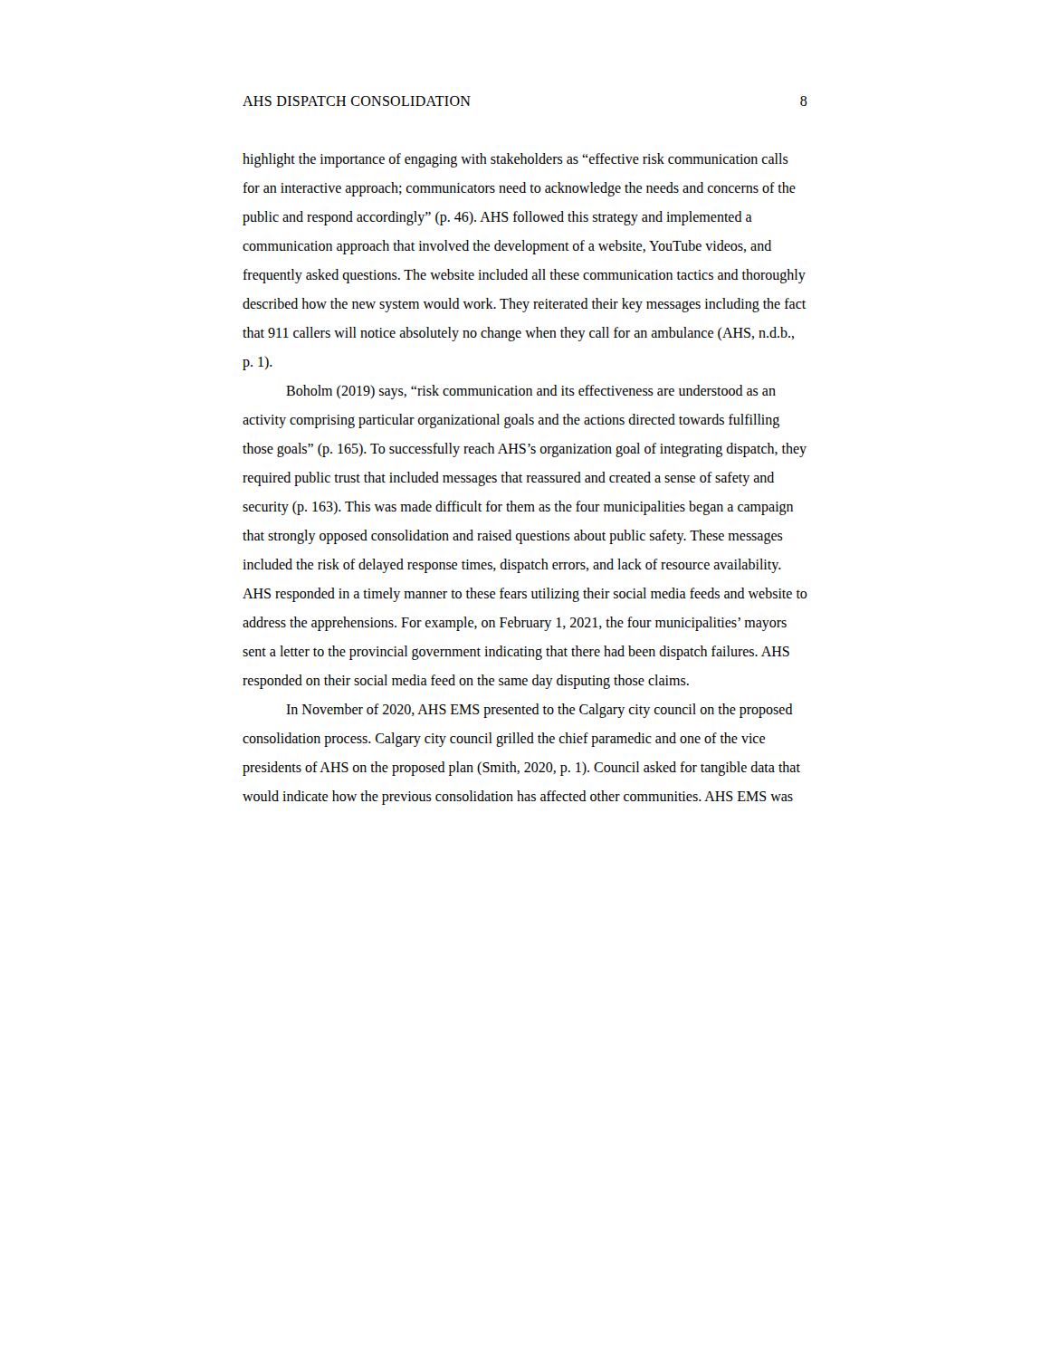AHS Dispatch Consolidation 8
highlight the importance of engaging with stakeholders as “effective risk communication calls for an interactive approach; communicators need to acknowledge the needs and concerns of the public and respond accordingly” (p. 46). AHS followed this strategy and implemented a communication approach that involved the development of a website, YouTube videos, and frequently asked questions. The website included all these communication tactics and thoroughly described how the new system would work. They reiterated their key messages including the fact that 911 callers will notice absolutely no change when they call for an ambulance (AHS, n.d.b., p. 1).
Boholm (2019) says, “risk communication and its effectiveness are understood as an activity comprising particular organizational goals and the actions directed towards fulfilling those goals” (p. 165). To successfully reach AHS’s organization goal of integrating dispatch, they required public trust that included messages that reassured and created a sense of safety and security (p. 163). This was made difficult for them as the four municipalities began a campaign that strongly opposed consolidation and raised questions about public safety. These messages included the risk of delayed response times, dispatch errors, and lack of resource availability. AHS responded in a timely manner to these fears utilizing their social media feeds and website to address the apprehensions. For example, on February 1, 2021, the four municipalities’ mayors sent a letter to the provincial government indicating that there had been dispatch failures. AHS responded on their social media feed on the same day disputing those claims.
In November of 2020, AHS EMS presented to the Calgary city council on the proposed consolidation process. Calgary city council grilled the chief paramedic and one of the vice presidents of AHS on the proposed plan (Smith, 2020, p. 1). Council asked for tangible data that would indicate how the previous consolidation has affected other communities. AHS EMS was